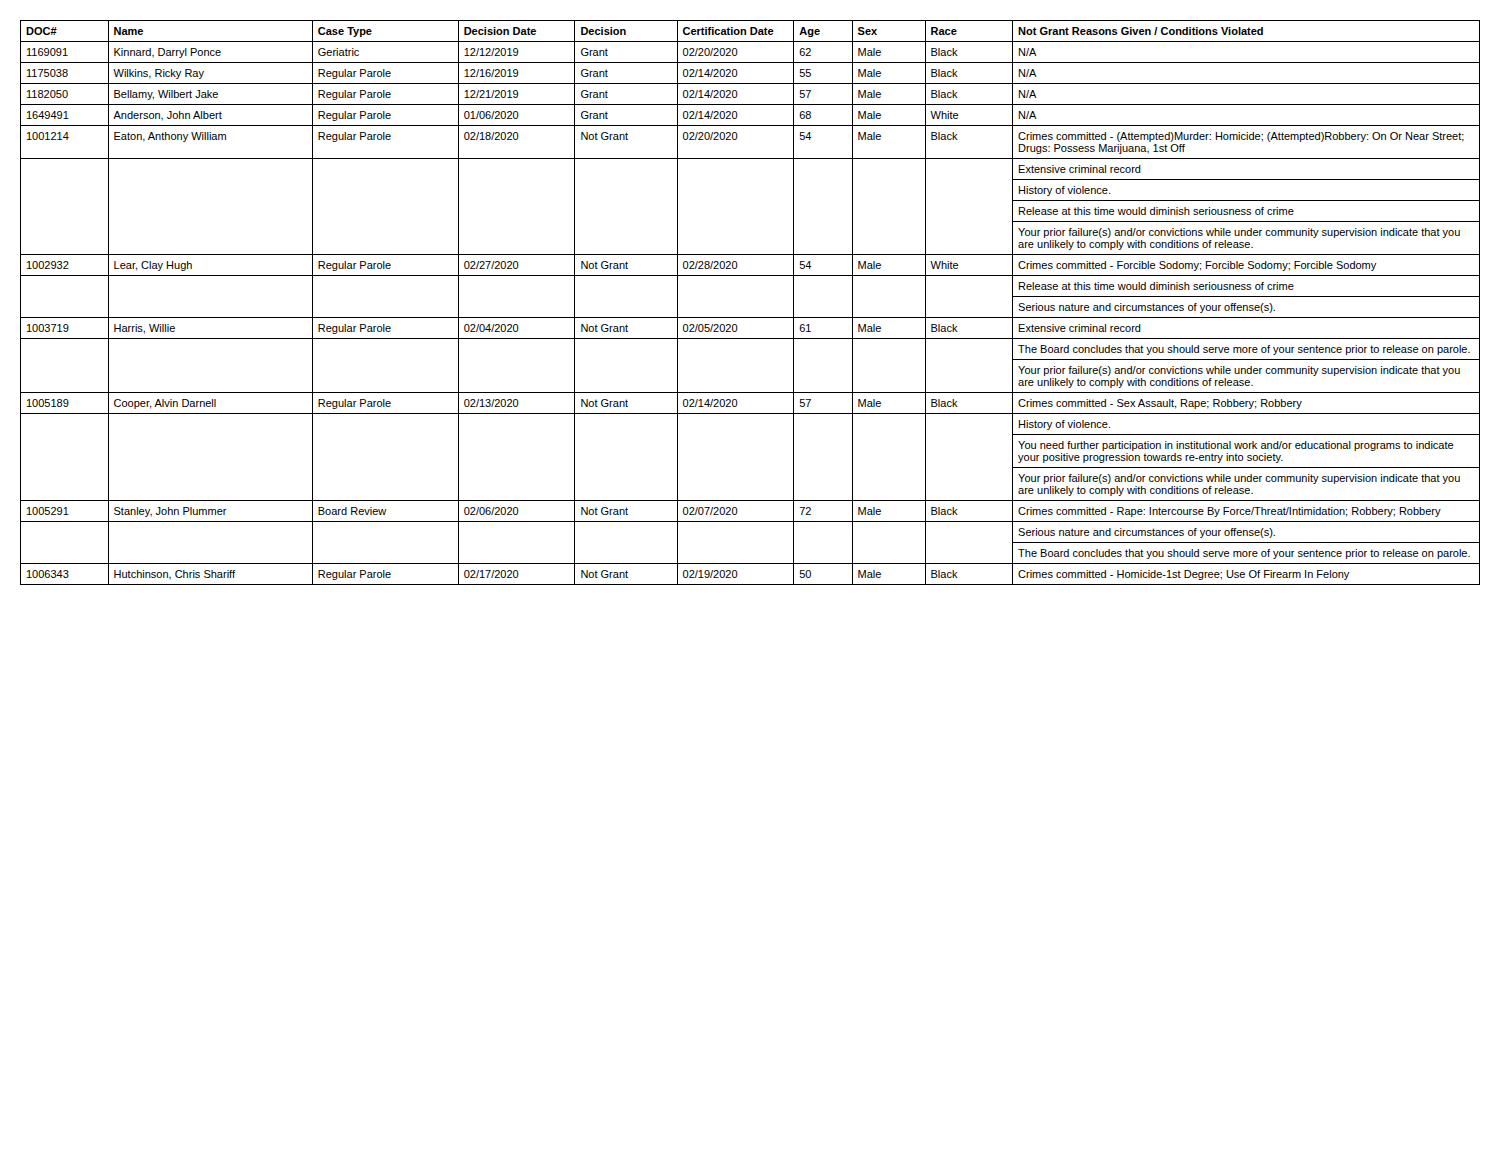Parole Board Decision Listing
| DOC# | Name | Case Type | Decision Date | Decision | Certification Date | Age | Sex | Race | Not Grant Reasons Given / Conditions Violated |
| --- | --- | --- | --- | --- | --- | --- | --- | --- | --- |
| 1169091 | Kinnard, Darryl Ponce | Geriatric | 12/12/2019 | Grant | 02/20/2020 | 62 | Male | Black | N/A |
| 1175038 | Wilkins, Ricky Ray | Regular Parole | 12/16/2019 | Grant | 02/14/2020 | 55 | Male | Black | N/A |
| 1182050 | Bellamy, Wilbert Jake | Regular Parole | 12/21/2019 | Grant | 02/14/2020 | 57 | Male | Black | N/A |
| 1649491 | Anderson, John Albert | Regular Parole | 01/06/2020 | Grant | 02/14/2020 | 68 | Male | White | N/A |
| 1001214 | Eaton, Anthony William | Regular Parole | 02/18/2020 | Not Grant | 02/20/2020 | 54 | Male | Black | Crimes committed - (Attempted)Murder: Homicide; (Attempted)Robbery: On Or Near Street; Drugs: Possess Marijuana, 1st Off |
| | | | | | | | | | Extensive criminal record |
| | | | | | | | | | History of violence. |
| | | | | | | | | | Release at this time would diminish seriousness of crime |
| | | | | | | | | | Your prior failure(s) and/or convictions while under community supervision indicate that you are unlikely to comply with conditions of release. |
| 1002932 | Lear, Clay Hugh | Regular Parole | 02/27/2020 | Not Grant | 02/28/2020 | 54 | Male | White | Crimes committed - Forcible Sodomy; Forcible Sodomy; Forcible Sodomy |
| | | | | | | | | | Release at this time would diminish seriousness of crime |
| | | | | | | | | | Serious nature and circumstances of your offense(s). |
| 1003719 | Harris, Willie | Regular Parole | 02/04/2020 | Not Grant | 02/05/2020 | 61 | Male | Black | Extensive criminal record |
| | | | | | | | | | The Board concludes that you should serve more of your sentence prior to release on parole. |
| | | | | | | | | | Your prior failure(s) and/or convictions while under community supervision indicate that you are unlikely to comply with conditions of release. |
| 1005189 | Cooper, Alvin Darnell | Regular Parole | 02/13/2020 | Not Grant | 02/14/2020 | 57 | Male | Black | Crimes committed - Sex Assault, Rape; Robbery; Robbery |
| | | | | | | | | | History of violence. |
| | | | | | | | | | You need further participation in institutional work and/or educational programs to indicate your positive progression towards re-entry into society. |
| | | | | | | | | | Your prior failure(s) and/or convictions while under community supervision indicate that you are unlikely to comply with conditions of release. |
| 1005291 | Stanley, John Plummer | Board Review | 02/06/2020 | Not Grant | 02/07/2020 | 72 | Male | Black | Crimes committed - Rape: Intercourse By Force/Threat/Intimidation; Robbery; Robbery |
| | | | | | | | | | Serious nature and circumstances of your offense(s). |
| | | | | | | | | | The Board concludes that you should serve more of your sentence prior to release on parole. |
| 1006343 | Hutchinson, Chris Shariff | Regular Parole | 02/17/2020 | Not Grant | 02/19/2020 | 50 | Male | Black | Crimes committed - Homicide-1st Degree; Use Of Firearm In Felony |